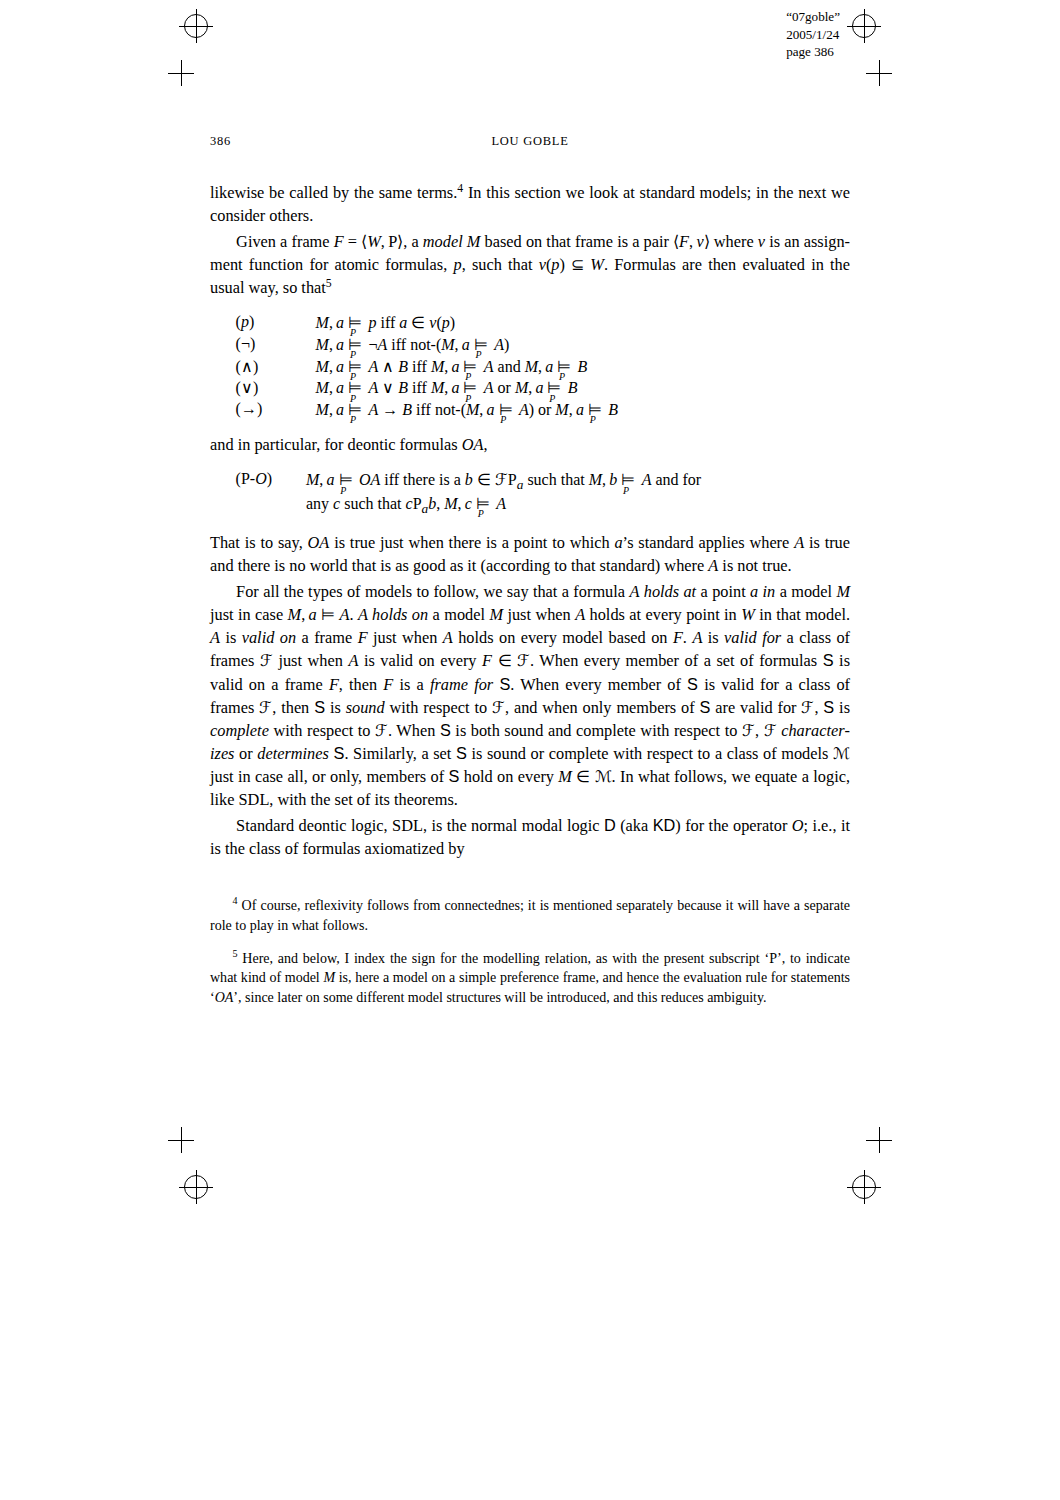“07goble”
2005/1/24
page 386
386 LOU GOBLE
likewise be called by the same terms.4 In this section we look at standard models; in the next we consider others.
Given a frame F = ⟨W, P⟩, a model M based on that frame is a pair ⟨F, v⟩ where v is an assignment function for atomic formulas, p, such that v(p) ⊆ W. Formulas are then evaluated in the usual way, so that5
(p)
M, a ⊨P p iff a ∈ v(p)
(¬)
M, a ⊨P ¬A iff not-(M, a ⊨P A)
(∧)
M, a ⊨P A ∧ B iff M, a ⊨P A and M, a ⊨P B
(∨)
M, a ⊨P A ∨ B iff M, a ⊨P A or M, a ⊨P B
(→)
M, a ⊨P A → B iff not-(M, a ⊨P A) or M, a ⊨P B
and in particular, for deontic formulas OA,
(P-O)
M, a ⊨P OA iff there is a b ∈ ℱPa such that M, b ⊨P A and for any c such that cPab, M, c ⊨P A
That is to say, OA is true just when there is a point to which a’s standard applies where A is true and there is no world that is as good as it (according to that standard) where A is not true.
For all the types of models to follow, we say that a formula A holds at a point a in a model M just in case M, a ⊨ A. A holds on a model M just when A holds at every point in W in that model. A is valid on a frame F just when A holds on every model based on F. A is valid for a class of frames ℱ just when A is valid on every F ∈ ℱ. When every member of a set of formulas S is valid on a frame F, then F is a frame for S. When every member of S is valid for a class of frames ℱ, then S is sound with respect to ℱ, and when only members of S are valid for ℱ, S is complete with respect to ℱ. When S is both sound and complete with respect to ℱ, ℱ characterizes or determines S. Similarly, a set S is sound or complete with respect to a class of models ℳ just in case all, or only, members of S hold on every M ∈ ℳ. In what follows, we equate a logic, like SDL, with the set of its theorems.
Standard deontic logic, SDL, is the normal modal logic D (aka KD) for the operator O; i.e., it is the class of formulas axiomatized by
4 Of course, reflexivity follows from connectednes; it is mentioned separately because it will have a separate role to play in what follows.
5 Here, and below, I index the sign for the modelling relation, as with the present subscript ‘P’, to indicate what kind of model M is, here a model on a simple preference frame, and hence the evaluation rule for statements ‘OA’, since later on some different model structures will be introduced, and this reduces ambiguity.